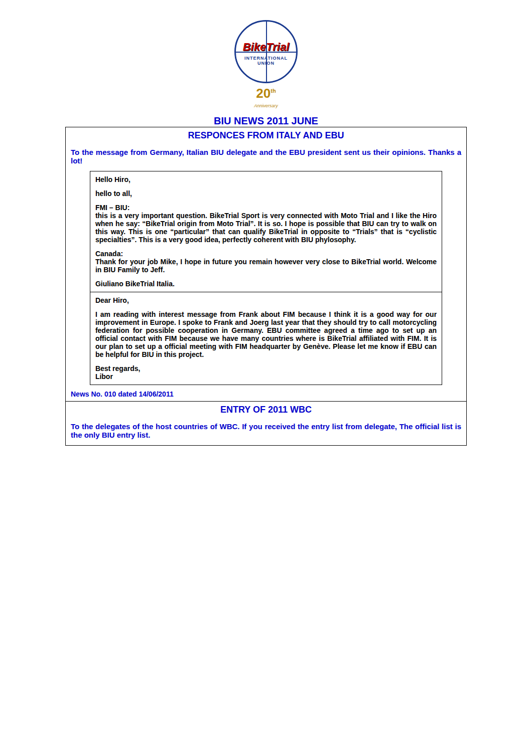BikeTrial
INTERNATIONAL UNION
20th
Anniversary
BIU NEWS 2011 JUNE
| RESPONCES FROM ITALY AND EBU To the message from Germany, Italian BIU delegate and the EBU president sent us their opinions. Thanks a lot! / Hello Hiro, hello to all, FMI – BIU: this is a very important question. BikeTrial Sport is very connected with Moto Trial and I like the Hiro when he say: “BikeTrial origin from Moto Trial”. It is so. I hope is possible that BIU can try to walk on this way. This is one “particular” that can qualify BikeTrial in opposite to “Trials” that is “cyclistic specialties”. This is a very good idea, perfectly coherent with BIU phylosophy. Canada: Thank for your job Mike, I hope in future you remain however very close to BikeTrial world. Welcome in BIU Family to Jeff. Giuliano BikeTrial Italia. / / Dear Hiro, I am reading with interest message from Frank about FIM because I think it is a good way for our improvement in Europe. I spoke to Frank and Joerg last year that they should try to call motorcycling federation for possible cooperation in Germany. EBU committee agreed a time ago to set up an official contact with FIM because we have many countries where is BikeTrial affiliated with FIM. It is our plan to set up a official meeting with FIM headquarter by Genève. Please let me know if EBU can be helpful for BIU in this project. Best regards, Libor / News No. 010 dated 14/06/2011 |
| ENTRY OF 2011 WBC To the delegates of the host countries of WBC. If you received the entry list from delegate, The official list is the only BIU entry list. |